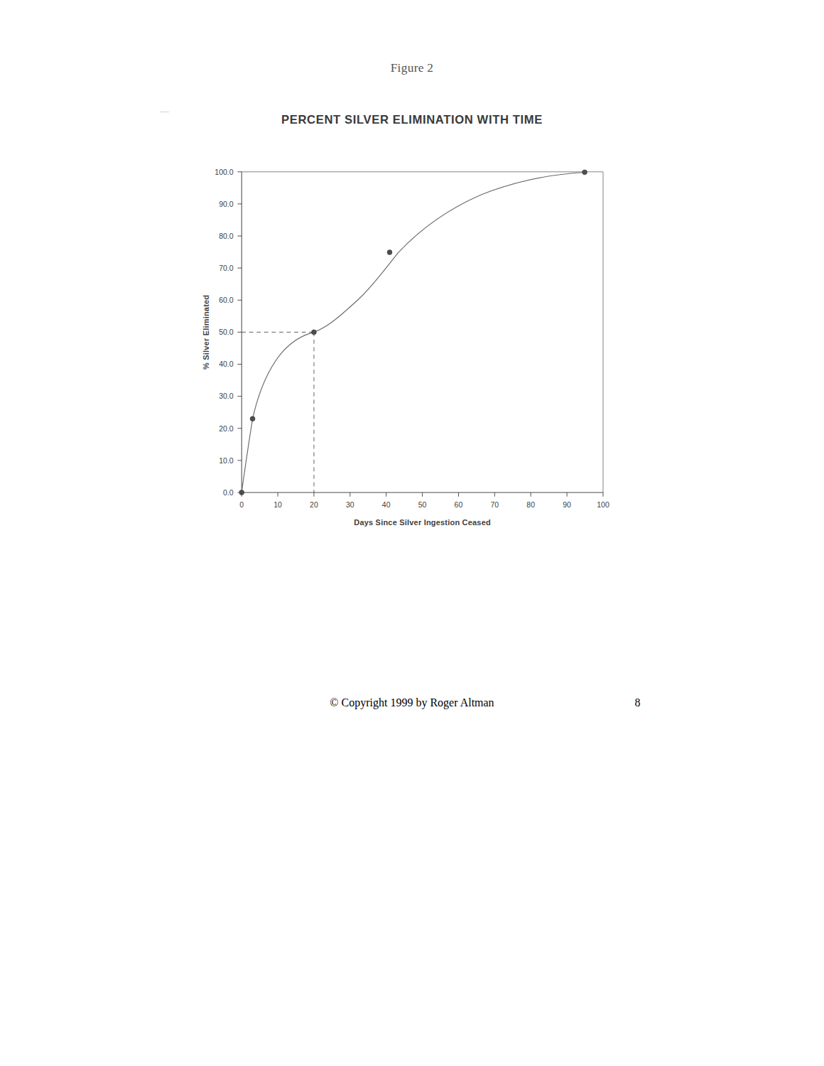—
Figure 2
PERCENT SILVER ELIMINATION WITH TIME
0.0 10.0 20.0 30.0 40.0 50.0 60.0 70.0 80.0 90.0 100.0 0 10 20 30 40 50 60 70 80 90 100 Days Since Silver Ingestion Ceased % Silver Eliminated
© Copyright 1999 by Roger Altman 8